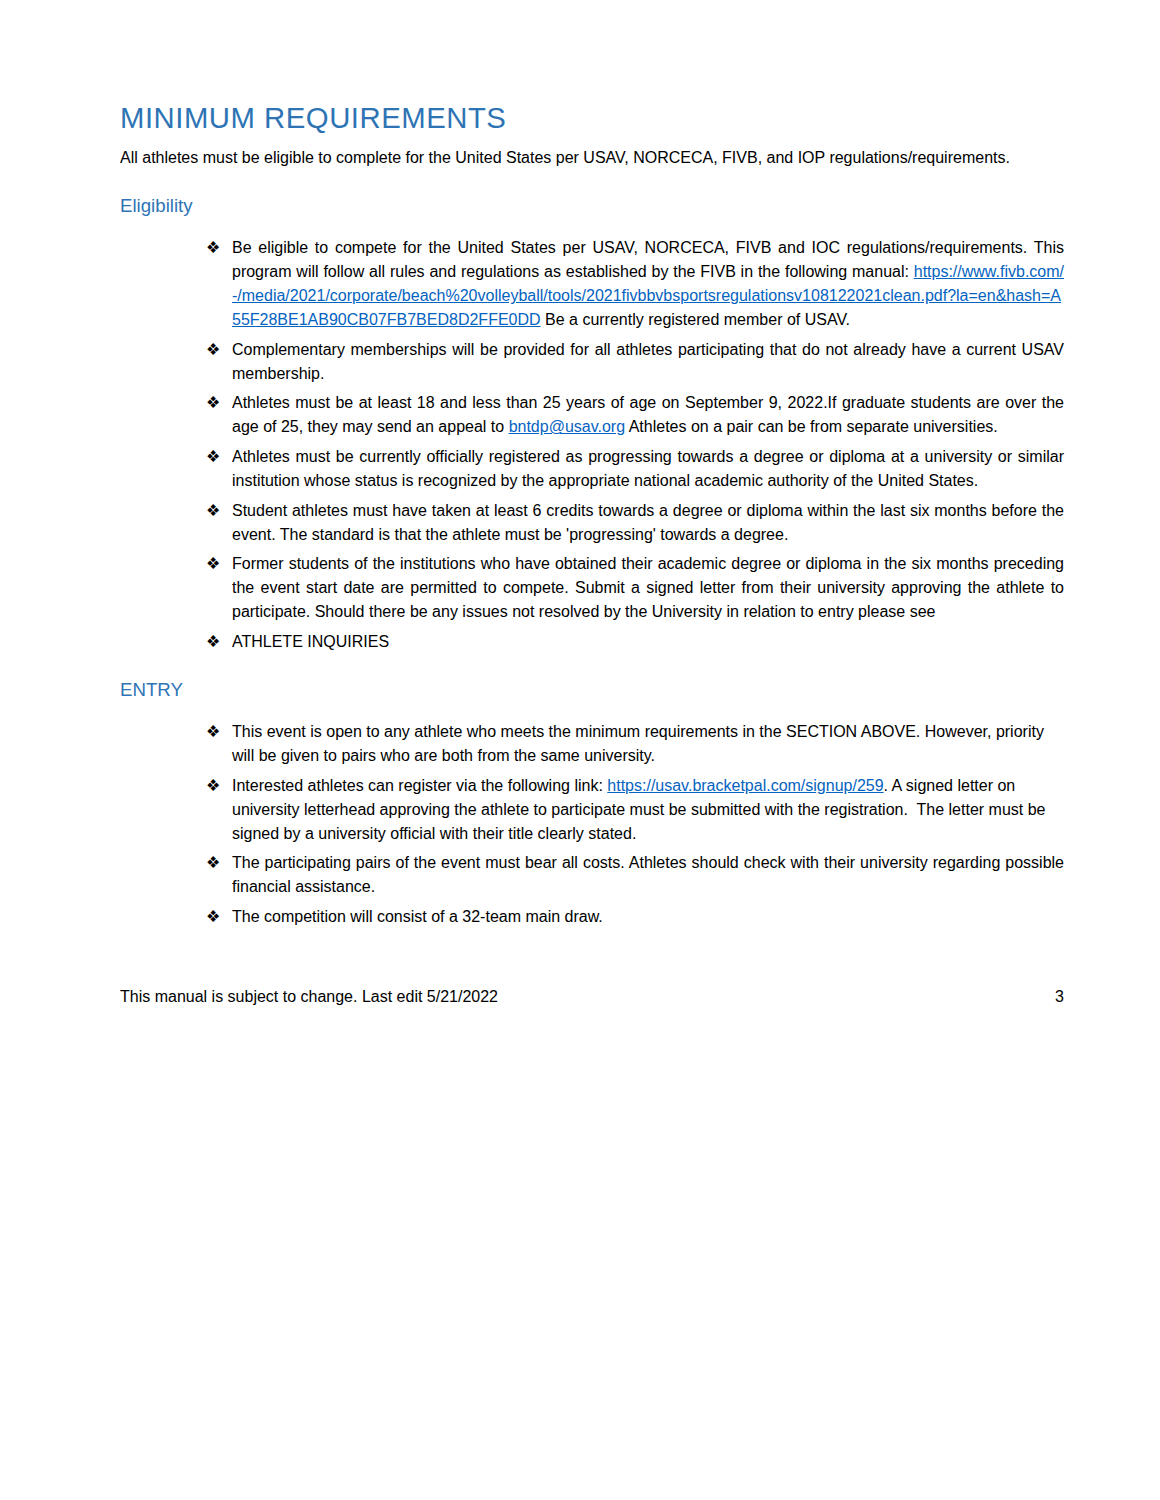MINIMUM REQUIREMENTS
All athletes must be eligible to complete for the United States per USAV, NORCECA, FIVB, and IOP regulations/requirements.
Eligibility
Be eligible to compete for the United States per USAV, NORCECA, FIVB and IOC regulations/requirements. This program will follow all rules and regulations as established by the FIVB in the following manual: https://www.fivb.com/-/media/2021/corporate/beach%20volleyball/tools/2021fivbbvbsportsregulationsv108122021clean.pdf?la=en&hash=A55F28BE1AB90CB07FB7BED8D2FFE0DD Be a currently registered member of USAV.
Complementary memberships will be provided for all athletes participating that do not already have a current USAV membership.
Athletes must be at least 18 and less than 25 years of age on September 9, 2022.If graduate students are over the age of 25, they may send an appeal to bntdp@usav.org Athletes on a pair can be from separate universities.
Athletes must be currently officially registered as progressing towards a degree or diploma at a university or similar institution whose status is recognized by the appropriate national academic authority of the United States.
Student athletes must have taken at least 6 credits towards a degree or diploma within the last six months before the event. The standard is that the athlete must be 'progressing' towards a degree.
Former students of the institutions who have obtained their academic degree or diploma in the six months preceding the event start date are permitted to compete. Submit a signed letter from their university approving the athlete to participate. Should there be any issues not resolved by the University in relation to entry please see
ATHLETE INQUIRIES
ENTRY
This event is open to any athlete who meets the minimum requirements in the SECTION ABOVE. However, priority will be given to pairs who are both from the same university.
Interested athletes can register via the following link: https://usav.bracketpal.com/signup/259. A signed letter on university letterhead approving the athlete to participate must be submitted with the registration. The letter must be signed by a university official with their title clearly stated.
The participating pairs of the event must bear all costs. Athletes should check with their university regarding possible financial assistance.
The competition will consist of a 32-team main draw.
This manual is subject to change. Last edit 5/21/2022 3